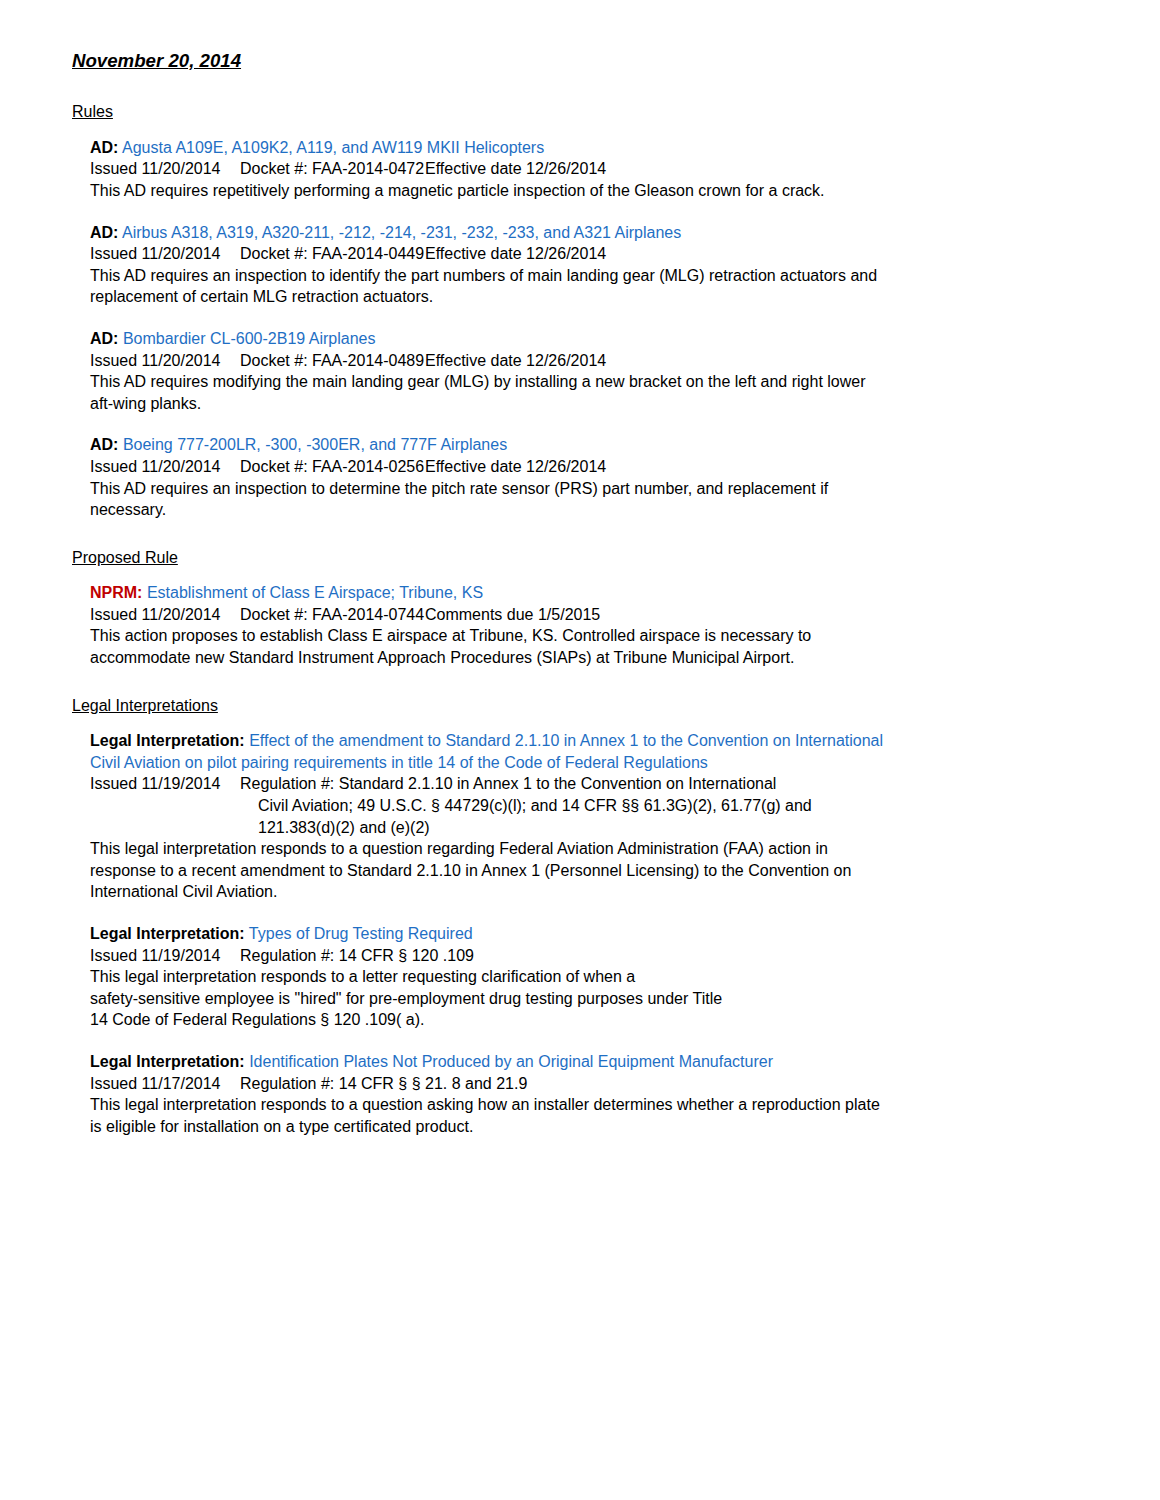November 20, 2014
Rules
AD: Agusta A109E, A109K2, A119, and AW119 MKII Helicopters
Issued 11/20/2014 Docket #: FAA-2014-0472 Effective date 12/26/2014
This AD requires repetitively performing a magnetic particle inspection of the Gleason crown for a crack.
AD: Airbus A318, A319, A320-211, -212, -214, -231, -232, -233, and A321 Airplanes
Issued 11/20/2014 Docket #: FAA-2014-0449 Effective date 12/26/2014
This AD requires an inspection to identify the part numbers of main landing gear (MLG) retraction actuators and replacement of certain MLG retraction actuators.
AD: Bombardier CL-600-2B19 Airplanes
Issued 11/20/2014 Docket #: FAA-2014-0489 Effective date 12/26/2014
This AD requires modifying the main landing gear (MLG) by installing a new bracket on the left and right lower aft-wing planks.
AD: Boeing 777-200LR, -300, -300ER, and 777F Airplanes
Issued 11/20/2014 Docket #: FAA-2014-0256 Effective date 12/26/2014
This AD requires an inspection to determine the pitch rate sensor (PRS) part number, and replacement if necessary.
Proposed Rule
NPRM: Establishment of Class E Airspace; Tribune, KS
Issued 11/20/2014 Docket #: FAA-2014-0744 Comments due 1/5/2015
This action proposes to establish Class E airspace at Tribune, KS. Controlled airspace is necessary to accommodate new Standard Instrument Approach Procedures (SIAPs) at Tribune Municipal Airport.
Legal Interpretations
Legal Interpretation: Effect of the amendment to Standard 2.1.10 in Annex 1 to the Convention on International Civil Aviation on pilot pairing requirements in title 14 of the Code of Federal Regulations
Issued 11/19/2014 Regulation #: Standard 2.1.10 in Annex 1 to the Convention on International
Civil Aviation; 49 U.S.C. § 44729(c)(l); and 14 CFR §§ 61.3G)(2), 61.77(g) and
121.383(d)(2) and (e)(2)
This legal interpretation responds to a question regarding Federal Aviation Administration (FAA) action in response to a recent amendment to Standard 2.1.10 in Annex 1 (Personnel Licensing) to the Convention on International Civil Aviation.
Legal Interpretation: Types of Drug Testing Required
Issued 11/19/2014 Regulation #: 14 CFR § 120 .109
This legal interpretation responds to a letter requesting clarification of when a
safety-sensitive employee is "hired" for pre-employment drug testing purposes under Title
14 Code of Federal Regulations § 120 .109( a).
Legal Interpretation: Identification Plates Not Produced by an Original Equipment Manufacturer
Issued 11/17/2014 Regulation #: 14 CFR § § 21. 8 and 21.9
This legal interpretation responds to a question asking how an installer determines whether a reproduction plate is eligible for installation on a type certificated product.